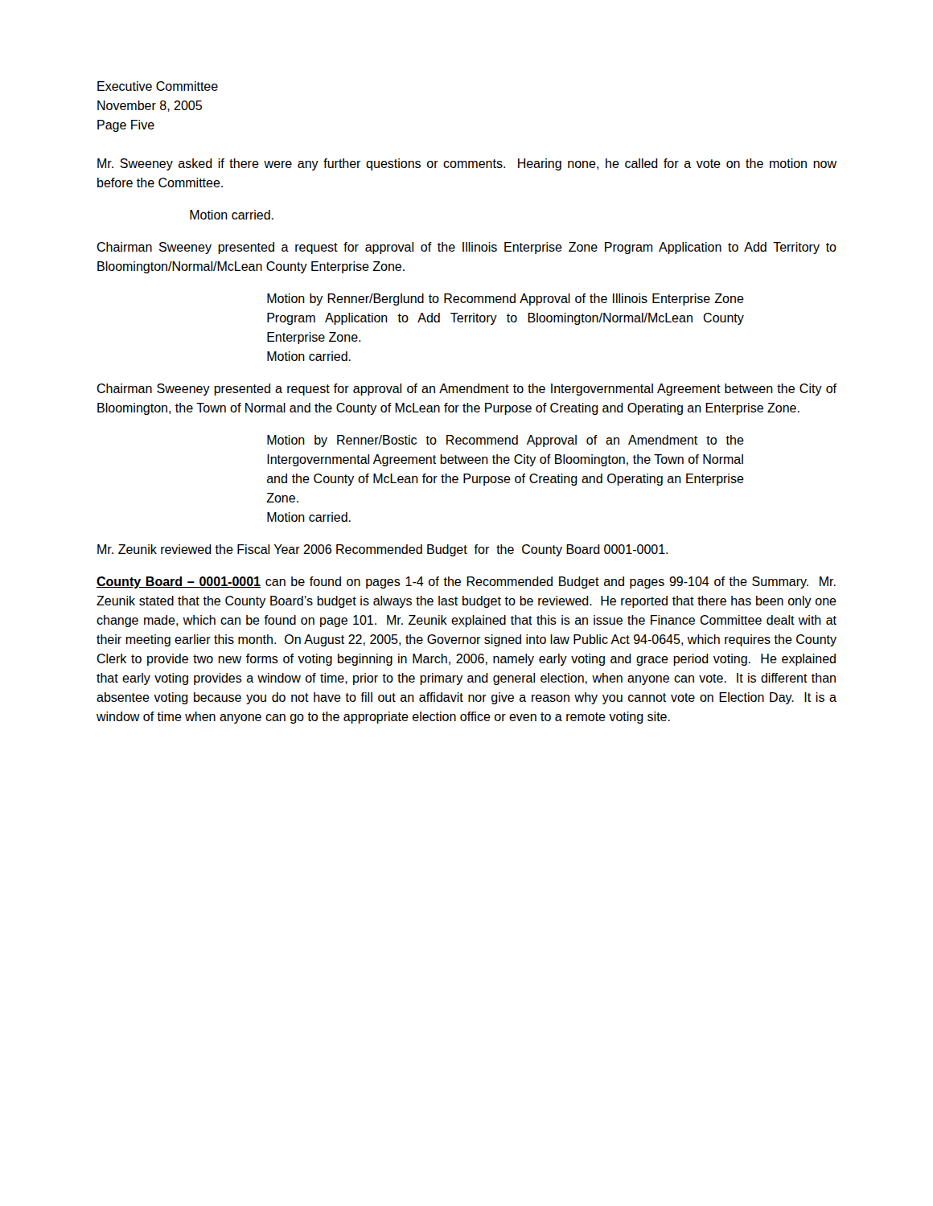Executive Committee
November 8, 2005
Page Five
Mr. Sweeney asked if there were any further questions or comments. Hearing none, he called for a vote on the motion now before the Committee.
Motion carried.
Chairman Sweeney presented a request for approval of the Illinois Enterprise Zone Program Application to Add Territory to Bloomington/Normal/McLean County Enterprise Zone.
Motion by Renner/Berglund to Recommend Approval of the Illinois Enterprise Zone Program Application to Add Territory to Bloomington/Normal/McLean County Enterprise Zone.
Motion carried.
Chairman Sweeney presented a request for approval of an Amendment to the Intergovernmental Agreement between the City of Bloomington, the Town of Normal and the County of McLean for the Purpose of Creating and Operating an Enterprise Zone.
Motion by Renner/Bostic to Recommend Approval of an Amendment to the Intergovernmental Agreement between the City of Bloomington, the Town of Normal and the County of McLean for the Purpose of Creating and Operating an Enterprise Zone.
Motion carried.
Mr. Zeunik reviewed the Fiscal Year 2006 Recommended Budget for the County Board 0001-0001.
County Board – 0001-0001 can be found on pages 1-4 of the Recommended Budget and pages 99-104 of the Summary. Mr. Zeunik stated that the County Board’s budget is always the last budget to be reviewed. He reported that there has been only one change made, which can be found on page 101. Mr. Zeunik explained that this is an issue the Finance Committee dealt with at their meeting earlier this month. On August 22, 2005, the Governor signed into law Public Act 94-0645, which requires the County Clerk to provide two new forms of voting beginning in March, 2006, namely early voting and grace period voting. He explained that early voting provides a window of time, prior to the primary and general election, when anyone can vote. It is different than absentee voting because you do not have to fill out an affidavit nor give a reason why you cannot vote on Election Day. It is a window of time when anyone can go to the appropriate election office or even to a remote voting site.